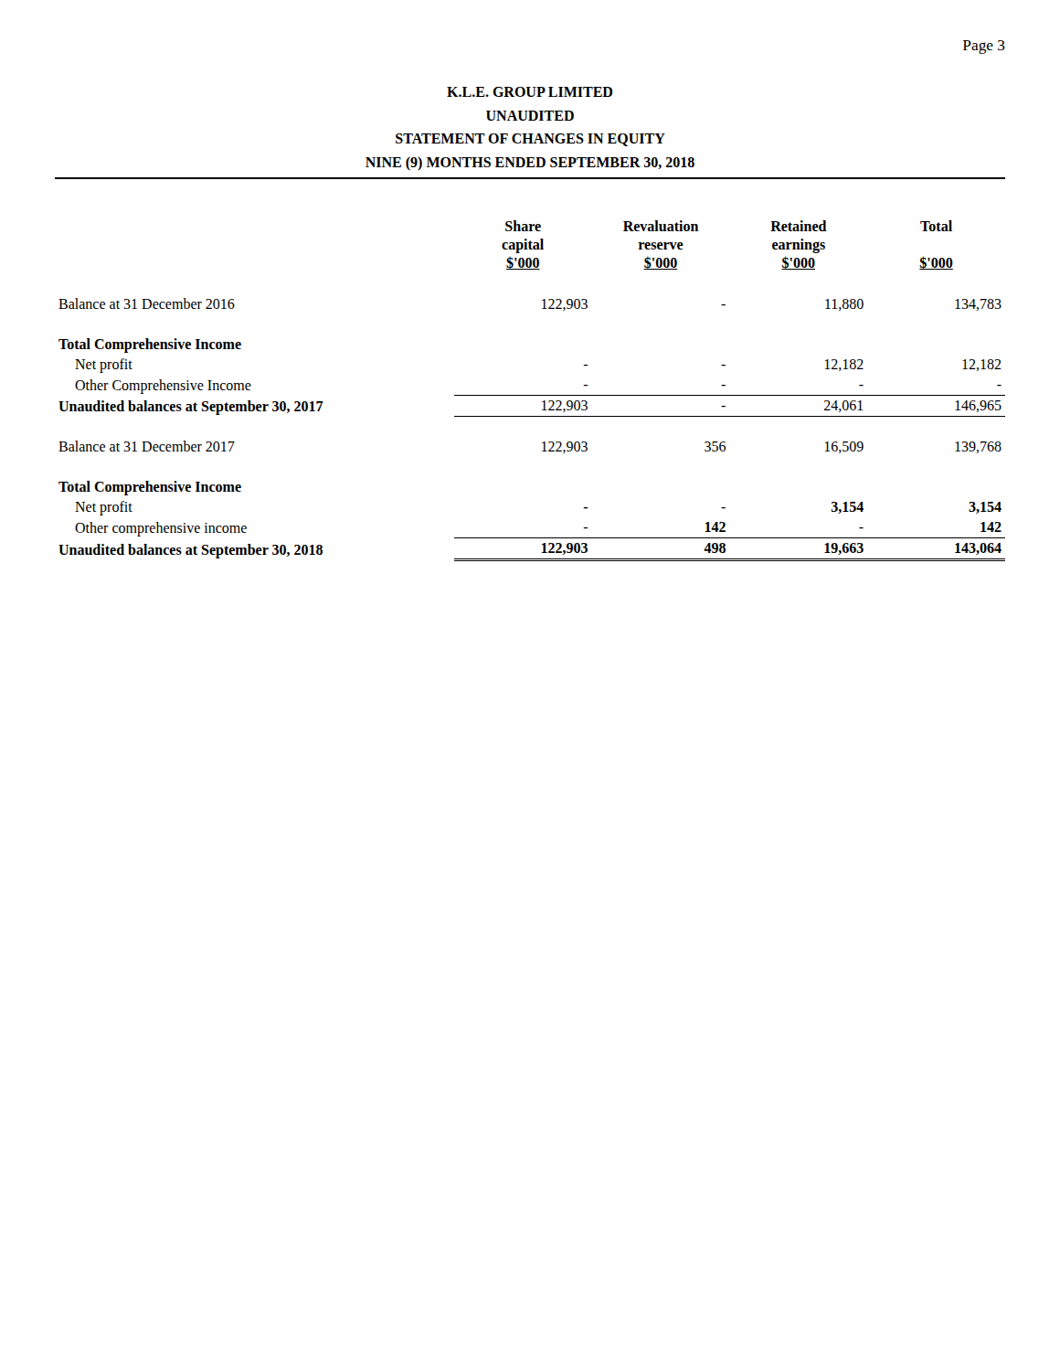Page 3
K.L.E. GROUP LIMITED
UNAUDITED
STATEMENT OF CHANGES IN EQUITY
NINE (9) MONTHS ENDED SEPTEMBER 30, 2018
| | Share capital $'000 | Revaluation reserve $'000 | Retained earnings $'000 | Total $'000 |
| --- | --- | --- | --- | --- |
| Balance at 31 December 2016 | 122,903 | - | 11,880 | 134,783 |
| Total Comprehensive Income | | | | |
| Net profit | - | - | 12,182 | 12,182 |
| Other Comprehensive Income | - | - | - | - |
| Unaudited balances at September 30, 2017 | 122,903 | - | 24,061 | 146,965 |
| Balance at 31 December 2017 | 122,903 | 356 | 16,509 | 139,768 |
| Total Comprehensive Income | | | | |
| Net profit | - | - | 3,154 | 3,154 |
| Other comprehensive income | - | 142 | - | 142 |
| Unaudited balances at September 30, 2018 | 122,903 | 498 | 19,663 | 143,064 |